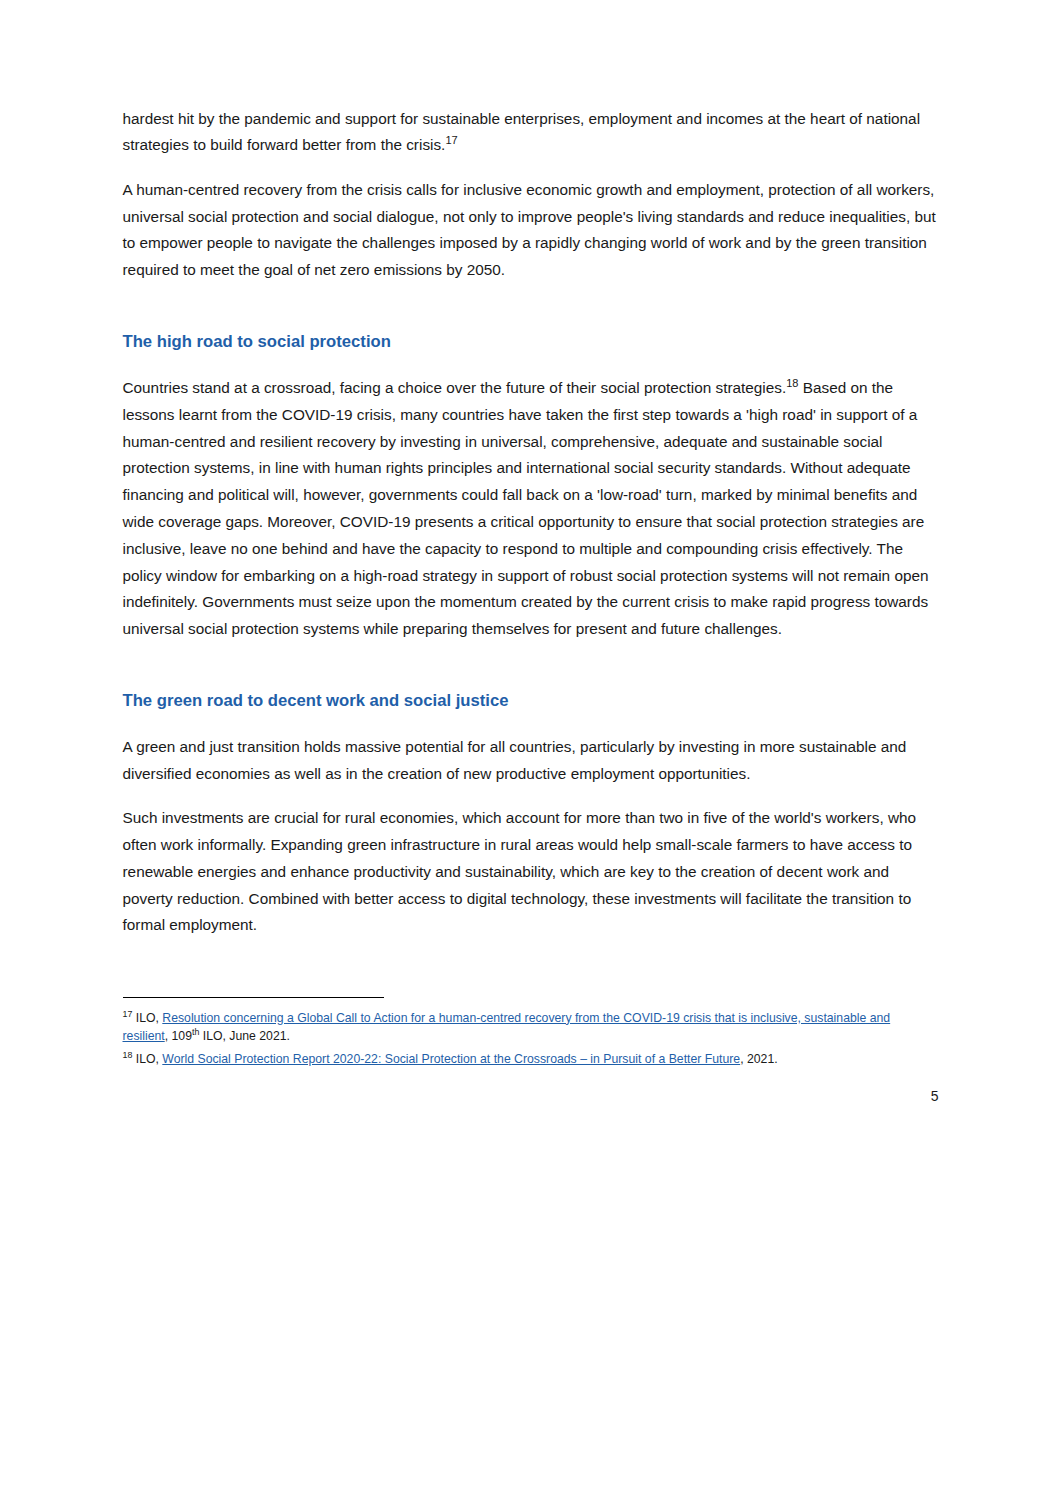hardest hit by the pandemic and support for sustainable enterprises, employment and incomes at the heart of national strategies to build forward better from the crisis.17
A human-centred recovery from the crisis calls for inclusive economic growth and employment, protection of all workers, universal social protection and social dialogue, not only to improve people's living standards and reduce inequalities, but to empower people to navigate the challenges imposed by a rapidly changing world of work and by the green transition required to meet the goal of net zero emissions by 2050.
The high road to social protection
Countries stand at a crossroad, facing a choice over the future of their social protection strategies.18 Based on the lessons learnt from the COVID-19 crisis, many countries have taken the first step towards a 'high road' in support of a human-centred and resilient recovery by investing in universal, comprehensive, adequate and sustainable social protection systems, in line with human rights principles and international social security standards. Without adequate financing and political will, however, governments could fall back on a 'low-road' turn, marked by minimal benefits and wide coverage gaps. Moreover, COVID-19 presents a critical opportunity to ensure that social protection strategies are inclusive, leave no one behind and have the capacity to respond to multiple and compounding crisis effectively. The policy window for embarking on a high-road strategy in support of robust social protection systems will not remain open indefinitely. Governments must seize upon the momentum created by the current crisis to make rapid progress towards universal social protection systems while preparing themselves for present and future challenges.
The green road to decent work and social justice
A green and just transition holds massive potential for all countries, particularly by investing in more sustainable and diversified economies as well as in the creation of new productive employment opportunities.
Such investments are crucial for rural economies, which account for more than two in five of the world's workers, who often work informally. Expanding green infrastructure in rural areas would help small-scale farmers to have access to renewable energies and enhance productivity and sustainability, which are key to the creation of decent work and poverty reduction. Combined with better access to digital technology, these investments will facilitate the transition to formal employment.
17 ILO, Resolution concerning a Global Call to Action for a human-centred recovery from the COVID-19 crisis that is inclusive, sustainable and resilient, 109th ILO, June 2021.
18 ILO, World Social Protection Report 2020-22: Social Protection at the Crossroads – in Pursuit of a Better Future, 2021.
5